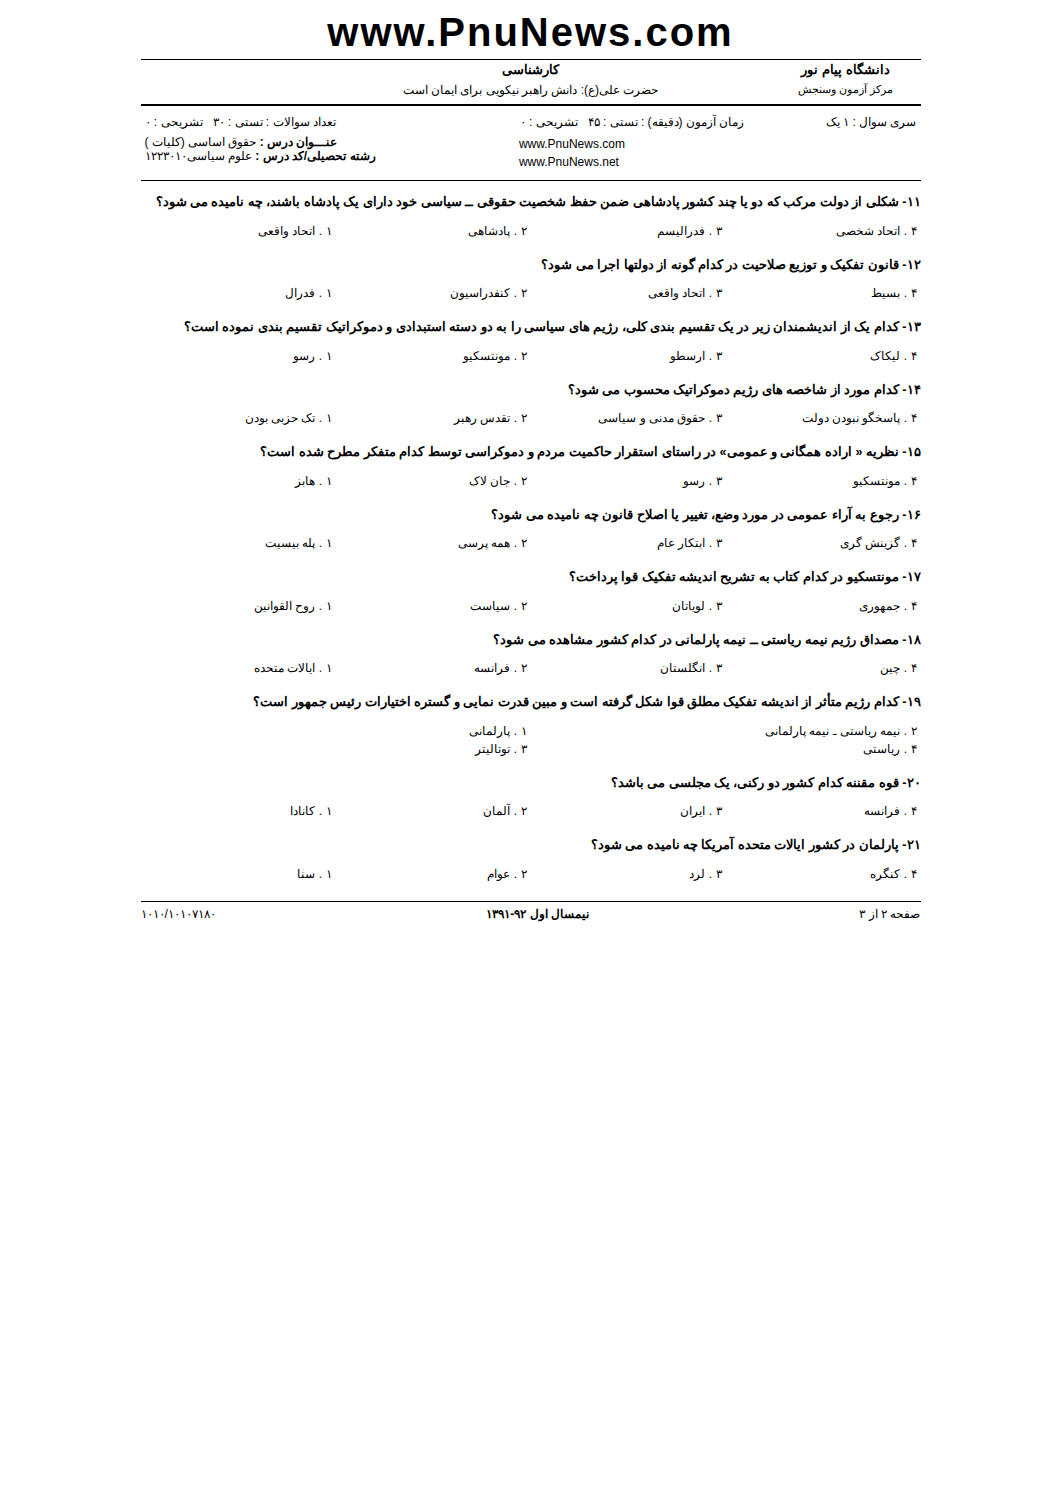www.PnuNews.com
دانشگاه پیام نور
مرکز آزمون وسنجش
کارشناسی
حضرت علی(ع): دانش راهبر نیکویی برای ایمان است
دانشگاه پیام نور
مرکز آزمون وسنجش
| سری سوال : ۱ یک | زمان آزمون (دقیقه) : تستی : ۴۵ تشریحی : ۰ | تعداد سوالات : تستی : ۳۰ تشریحی : ۰ |
| www.PnuNews.com www.PnuNews.net | عنـــوان درس : حقوق اساسی (کلیات ) رشته تحصیلی/کد درس : علوم سیاسی۱۲۲۳۰۱۰ |
۱۱- شکلی از دولت مرکب که دو یا چند کشور پادشاهی ضمن حفظ شخصیت حقوقی ــ سیاسی خود دارای یک پادشاه باشند، چه نامیده می شود؟
| ۴ . اتحاد شخصی | ۳ . فدرالیسم | ۲ . پادشاهی | ۱ . اتحاد واقعی |
۱۲- قانون تفکیک و توزیع صلاحیت در کدام گونه از دولتها اجرا می شود؟
| ۴ . بسیط | ۳ . اتحاد واقعی | ۲ . کنفدراسیون | ۱ . فدرال |
۱۳- کدام یک از اندیشمندان زیر در یک تقسیم بندی کلی، رژیم های سیاسی را به دو دسته استبدادی و دموکراتیک تقسیم بندی نموده است؟
| ۴ . لیکاک | ۳ . ارسطو | ۲ . مونتسکیو | ۱ . رسو |
۱۴- کدام مورد از شاخصه های رژیم دموکراتیک محسوب می شود؟
| ۴ . پاسخگو نبودن دولت | ۳ . حقوق مدنی و سیاسی | ۲ . تقدس رهبر | ۱ . تک حزبی بودن |
۱۵- نظریه « اراده همگانی و عمومی» در راستای استقرار حاکمیت مردم و دموکراسی توسط کدام متفکر مطرح شده است؟
| ۴ . مونتسکیو | ۳ . رسو | ۲ . جان لاک | ۱ . هابز |
۱۶- رجوع به آراء عمومی در مورد وضع، تغییر یا اصلاح قانون چه نامیده می شود؟
| ۴ . گزینش گری | ۳ . ابتکار عام | ۲ . همه پرسی | ۱ . پله بیسیت |
۱۷- مونتسکیو در کدام کتاب به تشریح اندیشه تفکیک قوا پرداخت؟
| ۴ . جمهوری | ۳ . لویاتان | ۲ . سیاست | ۱ . روح القوانین |
۱۸- مصداق رژیم نیمه ریاستی ــ نیمه پارلمانی در کدام کشور مشاهده می شود؟
| ۴ . چین | ۳ . انگلستان | ۲ . فرانسه | ۱ . ایالات متحده |
۱۹- کدام رژیم متأثر از اندیشه تفکیک مطلق قوا شکل گرفته است و مبین قدرت نمایی و گستره اختیارات رئیس جمهور است؟
| ۲ . نیمه ریاستی ـ نیمه پارلمانی | ۱ . پارلمانی |
| ۴ . ریاستی | ۳ . توتالیتر |
۲۰- قوه مقننه کدام کشور دو رکنی، یک مجلسی می باشد؟
| ۴ . فرانسه | ۳ . ایران | ۲ . آلمان | ۱ . کانادا |
۲۱- پارلمان در کشور ایالات متحده آمریکا چه نامیده می شود؟
| ۴ . کنگره | ۳ . لرد | ۲ . عوام | ۱ . سنا |
صفحه ۲ از ۳
نیمسال اول ۹۲-۱۳۹۱
۱۰۱۰/۱۰۱۰۷۱۸۰